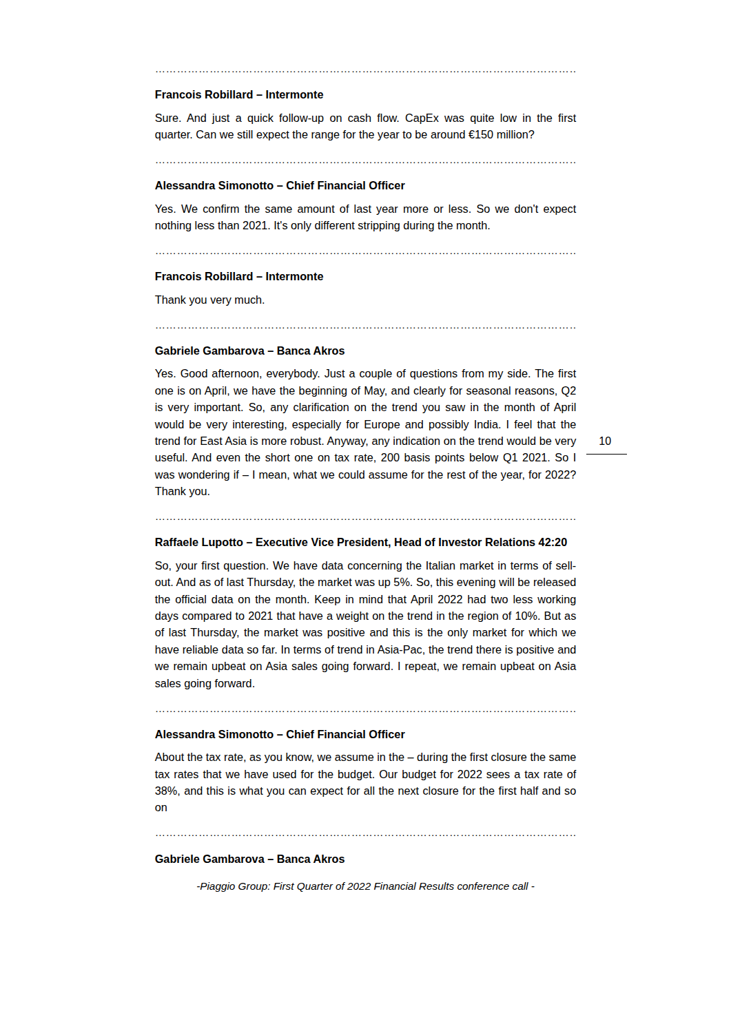…………………………………………………………………………………………………………………………………………………………………………………..
Francois Robillard – Intermonte
Sure. And just a quick follow-up on cash flow. CapEx was quite low in the first quarter. Can we still expect the range for the year to be around €150 million?
…………………………………………………………………………………………………………………………………………………………………………………..
Alessandra Simonotto – Chief Financial Officer
Yes. We confirm the same amount of last year more or less. So we don't expect nothing less than 2021. It's only different stripping during the month.
…………………………………………………………………………………………………………………………………………………………………………………..
Francois Robillard – Intermonte
Thank you very much.
…………………………………………………………………………………………………………………………………………………………………………………..
Gabriele Gambarova – Banca Akros
Yes. Good afternoon, everybody. Just a couple of questions from my side. The first one is on April, we have the beginning of May, and clearly for seasonal reasons, Q2 is very important. So, any clarification on the trend you saw in the month of April would be very interesting, especially for Europe and possibly India. I feel that the trend for East Asia is more robust. Anyway, any indication on the trend would be very useful. And even the short one on tax rate, 200 basis points below Q1 2021. So I was wondering if – I mean, what we could assume for the rest of the year, for 2022? Thank you.
…………………………………………………………………………………………………………………………………………………………………………………..
Raffaele Lupotto – Executive Vice President, Head of Investor Relations 42:20
So, your first question. We have data concerning the Italian market in terms of sell-out. And as of last Thursday, the market was up 5%. So, this evening will be released the official data on the month. Keep in mind that April 2022 had two less working days compared to 2021 that have a weight on the trend in the region of 10%. But as of last Thursday, the market was positive and this is the only market for which we have reliable data so far. In terms of trend in Asia-Pac, the trend there is positive and we remain upbeat on Asia sales going forward. I repeat, we remain upbeat on Asia sales going forward.
……………………………………………………………………………………………………………………………………………………………………………………
Alessandra Simonotto – Chief Financial Officer
About the tax rate, as you know, we assume in the – during the first closure the same tax rates that we have used for the budget. Our budget for 2022 sees a tax rate of 38%, and this is what you can expect for all the next closure for the first half and so on
…………………………………………………………………………………………………………………………………………………………………………………..
Gabriele Gambarova – Banca Akros
10
-Piaggio Group: First Quarter of 2022 Financial Results conference call -